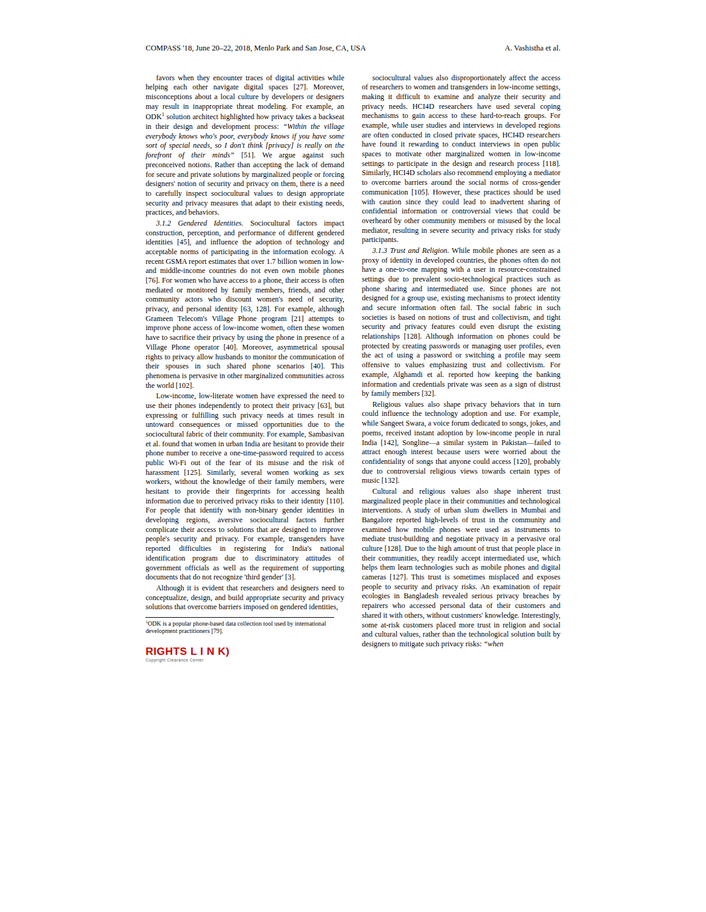COMPASS '18, June 20–22, 2018, Menlo Park and San Jose, CA, USA
A. Vashistha et al.
favors when they encounter traces of digital activities while helping each other navigate digital spaces [27]. Moreover, misconceptions about a local culture by developers or designers may result in inappropriate threat modeling. For example, an ODK1 solution architect highlighted how privacy takes a backseat in their design and development process: “Within the village everybody knows who's poor, everybody knows if you have some sort of special needs, so I don't think [privacy] is really on the forefront of their minds” [51]. We argue against such preconceived notions. Rather than accepting the lack of demand for secure and private solutions by marginalized people or forcing designers' notion of security and privacy on them, there is a need to carefully inspect sociocultural values to design appropriate security and privacy measures that adapt to their existing needs, practices, and behaviors.
3.1.2 Gendered Identities. Sociocultural factors impact construction, perception, and performance of different gendered identities [45], and influence the adoption of technology and acceptable norms of participating in the information ecology. A recent GSMA report estimates that over 1.7 billion women in low- and middle-income countries do not even own mobile phones [76]. For women who have access to a phone, their access is often mediated or monitored by family members, friends, and other community actors who discount women's need of security, privacy, and personal identity [63, 128]. For example, although Grameen Telecom's Village Phone program [21] attempts to improve phone access of low-income women, often these women have to sacrifice their privacy by using the phone in presence of a Village Phone operator [40]. Moreover, asymmetrical spousal rights to privacy allow husbands to monitor the communication of their spouses in such shared phone scenarios [40]. This phenomena is pervasive in other marginalized communities across the world [102].
Low-income, low-literate women have expressed the need to use their phones independently to protect their privacy [63], but expressing or fulfilling such privacy needs at times result in untoward consequences or missed opportunities due to the sociocultural fabric of their community. For example, Sambasivan et al. found that women in urban India are hesitant to provide their phone number to receive a one-time-password required to access public Wi-Fi out of the fear of its misuse and the risk of harassment [125]. Similarly, several women working as sex workers, without the knowledge of their family members, were hesitant to provide their fingerprints for accessing health information due to perceived privacy risks to their identity [110]. For people that identify with non-binary gender identities in developing regions, aversive sociocultural factors further complicate their access to solutions that are designed to improve people's security and privacy. For example, transgenders have reported difficulties in registering for India's national identification program due to discriminatory attitudes of government officials as well as the requirement of supporting documents that do not recognize 'third gender' [3].
Although it is evident that researchers and designers need to conceptualize, design, and build appropriate security and privacy solutions that overcome barriers imposed on gendered identities,
1ODK is a popular phone-based data collection tool used by international development practitioners [79].
sociocultural values also disproportionately affect the access of researchers to women and transgenders in low-income settings, making it difficult to examine and analyze their security and privacy needs. HCI4D researchers have used several coping mechanisms to gain access to these hard-to-reach groups. For example, while user studies and interviews in developed regions are often conducted in closed private spaces, HCI4D researchers have found it rewarding to conduct interviews in open public spaces to motivate other marginalized women in low-income settings to participate in the design and research process [118]. Similarly, HCI4D scholars also recommend employing a mediator to overcome barriers around the social norms of cross-gender communication [105]. However, these practices should be used with caution since they could lead to inadvertent sharing of confidential information or controversial views that could be overheard by other community members or misused by the local mediator, resulting in severe security and privacy risks for study participants.
3.1.3 Trust and Religion. While mobile phones are seen as a proxy of identity in developed countries, the phones often do not have a one-to-one mapping with a user in resource-constrained settings due to prevalent socio-technological practices such as phone sharing and intermediated use. Since phones are not designed for a group use, existing mechanisms to protect identity and secure information often fail. The social fabric in such societies is based on notions of trust and collectivism, and tight security and privacy features could even disrupt the existing relationships [128]. Although information on phones could be protected by creating passwords or managing user profiles, even the act of using a password or switching a profile may seem offensive to values emphasizing trust and collectivism. For example, Alghamdi et al. reported how keeping the banking information and credentials private was seen as a sign of distrust by family members [32].
Religious values also shape privacy behaviors that in turn could influence the technology adoption and use. For example, while Sangeet Swara, a voice forum dedicated to songs, jokes, and poems, received instant adoption by low-income people in rural India [142], Songline—a similar system in Pakistan—failed to attract enough interest because users were worried about the confidentiality of songs that anyone could access [120], probably due to controversial religious views towards certain types of music [132].
Cultural and religious values also shape inherent trust marginalized people place in their communities and technological interventions. A study of urban slum dwellers in Mumbai and Bangalore reported high-levels of trust in the community and examined how mobile phones were used as instruments to mediate trust-building and negotiate privacy in a pervasive oral culture [128]. Due to the high amount of trust that people place in their communities, they readily accept intermediated use, which helps them learn technologies such as mobile phones and digital cameras [127]. This trust is sometimes misplaced and exposes people to security and privacy risks. An examination of repair ecologies in Bangladesh revealed serious privacy breaches by repairers who accessed personal data of their customers and shared it with others, without customers' knowledge. Interestingly, some at-risk customers placed more trust in religion and social and cultural values, rather than the technological solution built by designers to mitigate such privacy risks: “when
RIGHTS L I N K) Copyright Clearance Center